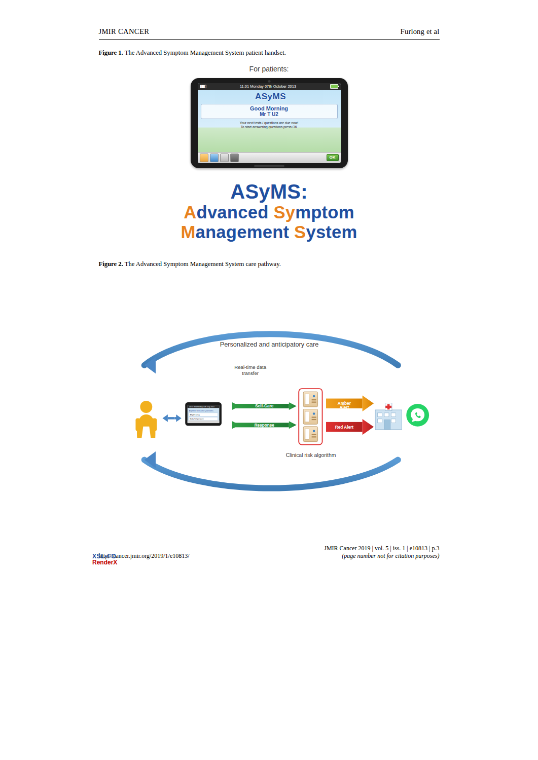JMIR Cancer
Furlong et al
Figure 1. The Advanced Symptom Management System patient handset.
For patients:
▮▮▮▯ 11:01 Monday 07th October 2013
ASyMS
Good Morning
Mr T U2
Your next tests / questions are due now!
To start answering questions press OK
OK
ASyMS:
Advanced Symptom
Management System
Figure 2. The Advanced Symptom Management System care pathway.
Personalized and anticipatory care Real-time data transfer 14:35 Wednesday 10th July 2013 Anytime Tests and Questions ASyMS Drug Body Temperature Self-Care Response Amber Alert Red Alert Clinical risk algorithm
http://cancer.jmir.org/2019/1/e10813/
JMIR Cancer 2019 | vol. 5 | iss. 1 | e10813 | p.3
(page number not for citation purposes)
XSL•FO
RenderX